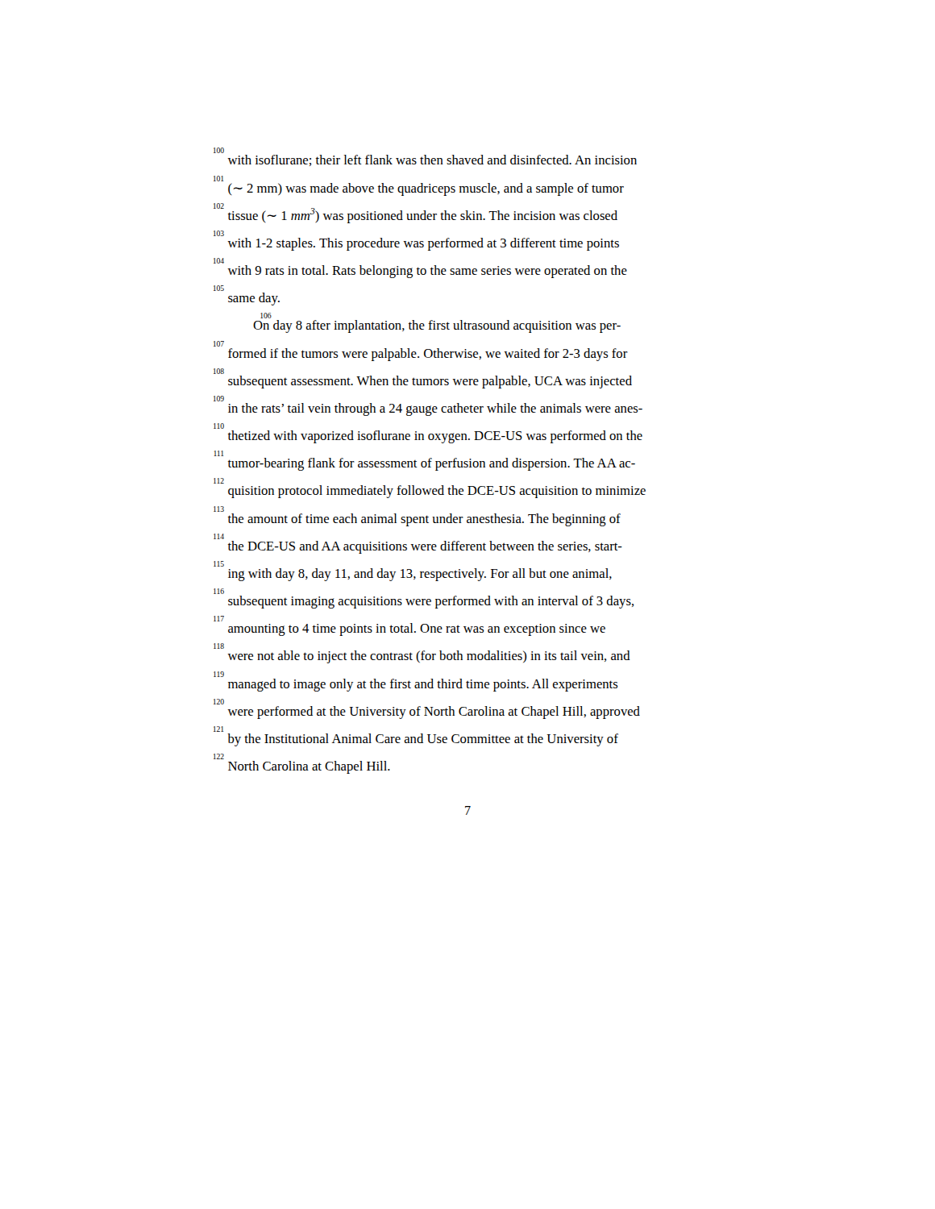100with isoflurane; their left flank was then shaved and disinfected. An incision
101(∼ 2 mm) was made above the quadriceps muscle, and a sample of tumor
102tissue (∼ 1 mm3) was positioned under the skin. The incision was closed
103with 1-2 staples. This procedure was performed at 3 different time points
104with 9 rats in total. Rats belonging to the same series were operated on the
105same day.
106 On day 8 after implantation, the first ultrasound acquisition was per-
107formed if the tumors were palpable. Otherwise, we waited for 2-3 days for
108subsequent assessment. When the tumors were palpable, UCA was injected
109in the rats’ tail vein through a 24 gauge catheter while the animals were anes-
110thetized with vaporized isoflurane in oxygen. DCE-US was performed on the
111tumor-bearing flank for assessment of perfusion and dispersion. The AA ac-
112quisition protocol immediately followed the DCE-US acquisition to minimize
113the amount of time each animal spent under anesthesia. The beginning of
114the DCE-US and AA acquisitions were different between the series, start-
115ing with day 8, day 11, and day 13, respectively. For all but one animal,
116subsequent imaging acquisitions were performed with an interval of 3 days,
117amounting to 4 time points in total. One rat was an exception since we
118were not able to inject the contrast (for both modalities) in its tail vein, and
119managed to image only at the first and third time points. All experiments
120were performed at the University of North Carolina at Chapel Hill, approved
121by the Institutional Animal Care and Use Committee at the University of
122 North Carolina at Chapel Hill.
7